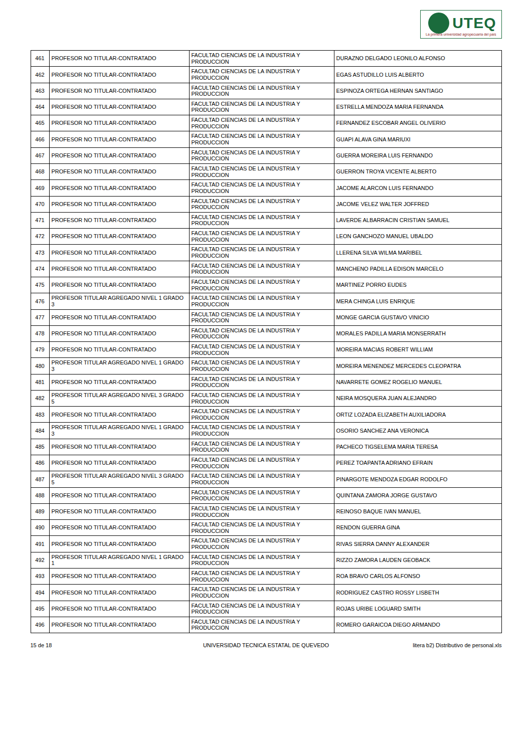UTEQ La primera universidad agropecuaria del país
| 461 | PROFESOR NO TITULAR-CONTRATADO | FACULTAD CIENCIAS DE LA INDUSTRIA Y PRODUCCION | DURAZNO DELGADO LEONILO ALFONSO |
| 462 | PROFESOR NO TITULAR-CONTRATADO | FACULTAD CIENCIAS DE LA INDUSTRIA Y PRODUCCION | EGAS ASTUDILLO LUIS ALBERTO |
| 463 | PROFESOR NO TITULAR-CONTRATADO | FACULTAD CIENCIAS DE LA INDUSTRIA Y PRODUCCION | ESPINOZA ORTEGA HERNAN SANTIAGO |
| 464 | PROFESOR NO TITULAR-CONTRATADO | FACULTAD CIENCIAS DE LA INDUSTRIA Y PRODUCCION | ESTRELLA MENDOZA MARIA FERNANDA |
| 465 | PROFESOR NO TITULAR-CONTRATADO | FACULTAD CIENCIAS DE LA INDUSTRIA Y PRODUCCION | FERNANDEZ ESCOBAR ANGEL OLIVERIO |
| 466 | PROFESOR NO TITULAR-CONTRATADO | FACULTAD CIENCIAS DE LA INDUSTRIA Y PRODUCCION | GUAPI ALAVA GINA MARIUXI |
| 467 | PROFESOR NO TITULAR-CONTRATADO | FACULTAD CIENCIAS DE LA INDUSTRIA Y PRODUCCION | GUERRA MOREIRA LUIS FERNANDO |
| 468 | PROFESOR NO TITULAR-CONTRATADO | FACULTAD CIENCIAS DE LA INDUSTRIA Y PRODUCCION | GUERRON TROYA VICENTE ALBERTO |
| 469 | PROFESOR NO TITULAR-CONTRATADO | FACULTAD CIENCIAS DE LA INDUSTRIA Y PRODUCCION | JACOME ALARCON LUIS FERNANDO |
| 470 | PROFESOR NO TITULAR-CONTRATADO | FACULTAD CIENCIAS DE LA INDUSTRIA Y PRODUCCION | JACOME VELEZ WALTER JOFFRED |
| 471 | PROFESOR NO TITULAR-CONTRATADO | FACULTAD CIENCIAS DE LA INDUSTRIA Y PRODUCCION | LAVERDE ALBARRACIN CRISTIAN SAMUEL |
| 472 | PROFESOR NO TITULAR-CONTRATADO | FACULTAD CIENCIAS DE LA INDUSTRIA Y PRODUCCION | LEON GANCHOZO MANUEL UBALDO |
| 473 | PROFESOR NO TITULAR-CONTRATADO | FACULTAD CIENCIAS DE LA INDUSTRIA Y PRODUCCION | LLERENA SILVA WILMA MARIBEL |
| 474 | PROFESOR NO TITULAR-CONTRATADO | FACULTAD CIENCIAS DE LA INDUSTRIA Y PRODUCCION | MANCHENO PADILLA EDISON MARCELO |
| 475 | PROFESOR NO TITULAR-CONTRATADO | FACULTAD CIENCIAS DE LA INDUSTRIA Y PRODUCCION | MARTINEZ PORRO EUDES |
| 476 | PROFESOR TITULAR AGREGADO NIVEL 1 GRADO 3 | FACULTAD CIENCIAS DE LA INDUSTRIA Y PRODUCCION | MERA CHINGA LUIS ENRIQUE |
| 477 | PROFESOR NO TITULAR-CONTRATADO | FACULTAD CIENCIAS DE LA INDUSTRIA Y PRODUCCION | MONGE GARCIA GUSTAVO VINICIO |
| 478 | PROFESOR NO TITULAR-CONTRATADO | FACULTAD CIENCIAS DE LA INDUSTRIA Y PRODUCCION | MORALES PADILLA MARIA MONSERRATH |
| 479 | PROFESOR NO TITULAR-CONTRATADO | FACULTAD CIENCIAS DE LA INDUSTRIA Y PRODUCCION | MOREIRA MACIAS ROBERT WILLIAM |
| 480 | PROFESOR TITULAR AGREGADO NIVEL 1 GRADO 3 | FACULTAD CIENCIAS DE LA INDUSTRIA Y PRODUCCION | MOREIRA MENENDEZ MERCEDES CLEOPATRA |
| 481 | PROFESOR NO TITULAR-CONTRATADO | FACULTAD CIENCIAS DE LA INDUSTRIA Y PRODUCCION | NAVARRETE GOMEZ ROGELIO MANUEL |
| 482 | PROFESOR TITULAR AGREGADO NIVEL 3 GRADO 5 | FACULTAD CIENCIAS DE LA INDUSTRIA Y PRODUCCION | NEIRA MOSQUERA JUAN ALEJANDRO |
| 483 | PROFESOR NO TITULAR-CONTRATADO | FACULTAD CIENCIAS DE LA INDUSTRIA Y PRODUCCION | ORTIZ LOZADA ELIZABETH AUXILIADORA |
| 484 | PROFESOR TITULAR AGREGADO NIVEL 1 GRADO 3 | FACULTAD CIENCIAS DE LA INDUSTRIA Y PRODUCCION | OSORIO SANCHEZ ANA VERONICA |
| 485 | PROFESOR NO TITULAR-CONTRATADO | FACULTAD CIENCIAS DE LA INDUSTRIA Y PRODUCCION | PACHECO TIGSELEMA MARIA TERESA |
| 486 | PROFESOR NO TITULAR-CONTRATADO | FACULTAD CIENCIAS DE LA INDUSTRIA Y PRODUCCION | PEREZ TOAPANTA ADRIANO EFRAIN |
| 487 | PROFESOR TITULAR AGREGADO NIVEL 3 GRADO 5 | FACULTAD CIENCIAS DE LA INDUSTRIA Y PRODUCCION | PINARGOTE MENDOZA EDGAR RODOLFO |
| 488 | PROFESOR NO TITULAR-CONTRATADO | FACULTAD CIENCIAS DE LA INDUSTRIA Y PRODUCCION | QUINTANA ZAMORA JORGE GUSTAVO |
| 489 | PROFESOR NO TITULAR-CONTRATADO | FACULTAD CIENCIAS DE LA INDUSTRIA Y PRODUCCION | REINOSO BAQUE IVAN MANUEL |
| 490 | PROFESOR NO TITULAR-CONTRATADO | FACULTAD CIENCIAS DE LA INDUSTRIA Y PRODUCCION | RENDON GUERRA GINA |
| 491 | PROFESOR NO TITULAR-CONTRATADO | FACULTAD CIENCIAS DE LA INDUSTRIA Y PRODUCCION | RIVAS SIERRA DANNY ALEXANDER |
| 492 | PROFESOR TITULAR AGREGADO NIVEL 1 GRADO 1 | FACULTAD CIENCIAS DE LA INDUSTRIA Y PRODUCCION | RIZZO ZAMORA LAUDEN GEOBACK |
| 493 | PROFESOR NO TITULAR-CONTRATADO | FACULTAD CIENCIAS DE LA INDUSTRIA Y PRODUCCION | ROA BRAVO CARLOS ALFONSO |
| 494 | PROFESOR NO TITULAR-CONTRATADO | FACULTAD CIENCIAS DE LA INDUSTRIA Y PRODUCCION | RODRIGUEZ CASTRO ROSSY LISBETH |
| 495 | PROFESOR NO TITULAR-CONTRATADO | FACULTAD CIENCIAS DE LA INDUSTRIA Y PRODUCCION | ROJAS URIBE LOGUARD SMITH |
| 496 | PROFESOR NO TITULAR-CONTRATADO | FACULTAD CIENCIAS DE LA INDUSTRIA Y PRODUCCION | ROMERO GARAICOA DIEGO ARMANDO |
15 de 18
UNIVERSIDAD TECNICA ESTATAL DE QUEVEDO
litera b2) Distributivo de personal.xls